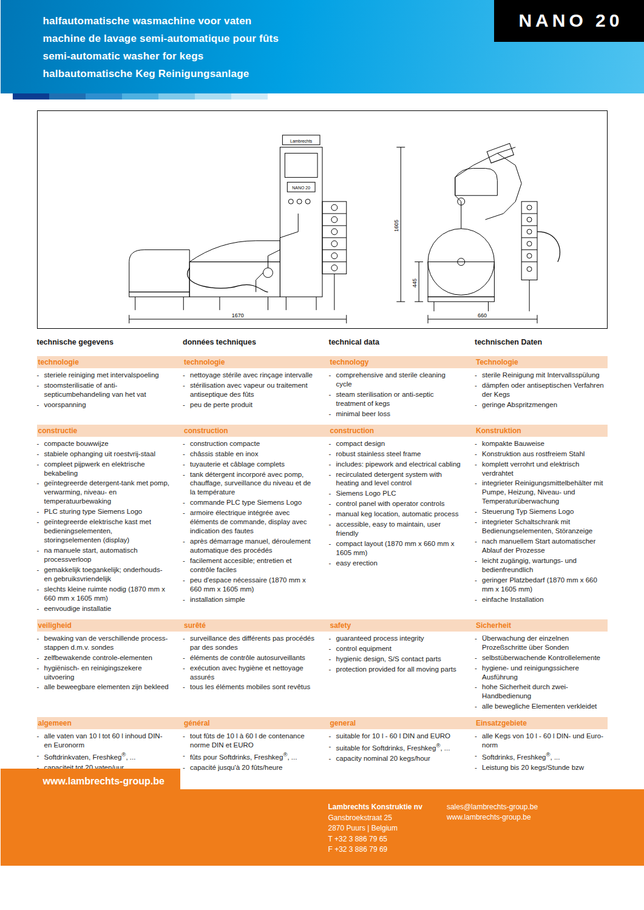NANO 20
halfautomatische wasmachine voor vaten
machine de lavage semi-automatique pour fûts
semi-automatic washer for kegs
halbautomatische Keg Reinigungsanlage
NANO 20 Lambrechts 1670 1605 445 660
technische gegevens
données techniques
technical data
technischen Daten
technologie technologie technology Technologie
steriele reiniging met intervalspoeling
stoomsterilisatie of anti-septicumbehandeling van het vat
voorspanning
nettoyage stérile avec rinçage intervalle
stérilisation avec vapeur ou traitement antiseptique des fûts
peu de perte produit
comprehensive and sterile cleaning cycle
steam sterilisation or anti-septic treatment of kegs
minimal beer loss
sterile Reinigung mit Intervallsspülung
dämpfen oder antiseptischen Verfahren der Kegs
geringe Abspritzmengen
constructie construction construction Konstruktion
compacte bouwwijze
stabiele ophanging uit roestvrij-staal
compleet pijpwerk en elektrische bekabeling
geïntegreerde detergent-tank met pomp, verwarming, niveau- en temperatuurbewaking
PLC sturing type Siemens Logo
geïntegreerde elektrische kast met bedieningselementen, storingselementen (display)
na manuele start, automatisch processverloop
gemakkelijk toegankelijk; onderhouds- en gebruiksvriendelijk
slechts kleine ruimte nodig (1870 mm x 660 mm x 1605 mm)
eenvoudige installatie
construction compacte
châssis stable en inox
tuyauterie et câblage complets
tank détergent incorporé avec pomp, chauffage, surveillance du niveau et de la température
commande PLC type Siemens Logo
armoire électrique intégrée avec éléments de commande, display avec indication des fautes
après démarrage manuel, déroulement automatique des procédés
facilement accesible; entretien et contrôle faciles
peu d'espace nécessaire (1870 mm x 660 mm x 1605 mm)
installation simple
compact design
robust stainless steel frame
includes: pipework and electrical cabling
recirculated detergent system with heating and level control
Siemens Logo PLC
control panel with operator controls
manual keg location, automatic process
accessible, easy to maintain, user friendly
compact layout (1870 mm x 660 mm x 1605 mm)
easy erection
kompakte Bauweise
Konstruktion aus rostfreiem Stahl
komplett verrohrt und elektrisch verdrahtet
integrieter Reinigungsmittelbehälter mit Pumpe, Heizung, Niveau- und Temperaturüberwachung
Steuerung Typ Siemens Logo
integrieter Schaltschrank mit Bedienungselementen, Störanzeige
nach manuellem Start automatischer Ablauf der Prozesse
leicht zugängig, wartungs- und bedienfreundlich
geringer Platzbedarf (1870 mm x 660 mm x 1605 mm)
einfache Installation
veiligheid surêté safety Sicherheit
bewaking van de verschillende process-stappen d.m.v. sondes
zelfbewakende controle-elementen
hygiënisch- en reinigingszekere uitvoering
alle beweegbare elementen zijn bekleed
surveillance des différents pas procédés par des sondes
éléments de contrôle autosurveillants
exécution avec hygiène et nettoyage assurés
tous les éléments mobiles sont revêtus
guaranteed process integrity
control equipment
hygienic design, S/S contact parts
protection provided for all moving parts
Überwachung der einzelnen Prozeßschritte über Sonden
selbstüberwachende Kontrollelemente
hygiene- und reinigungssichere Ausführung
hohe Sicherheit durch zwei-Handbedienung
alle bewegliche Elementen verkleidet
algemeen général general Einsatzgebiete
alle vaten van 10 l tot 60 l inhoud DIN- en Euronorm
Softdrinkvaten, Freshkeg®, ...
capaciteit tot 20 vaten/uur
tout fûts de 10 l à 60 l de contenance norme DIN et EURO
fûts pour Softdrinks, Freshkeg®, ...
capacité jusqu'à 20 fûts/heure
suitable for 10 l - 60 l DIN and EURO
suitable for Softdrinks, Freshkeg®, ...
capacity nominal 20 kegs/hour
alle Kegs von 10 l - 60 l DIN- und Euro-norm
Softdrinks, Freshkeg®, ...
Leistung bis 20 kegs/Stunde bzw
www.lambrechts-group.be
Lambrechts Konstruktie nv
Gansbroekstraat 25
2870 Puurs | Belgium
T +32 3 886 79 65
F +32 3 886 79 69
sales@lambrechts-group.be
www.lambrechts-group.be